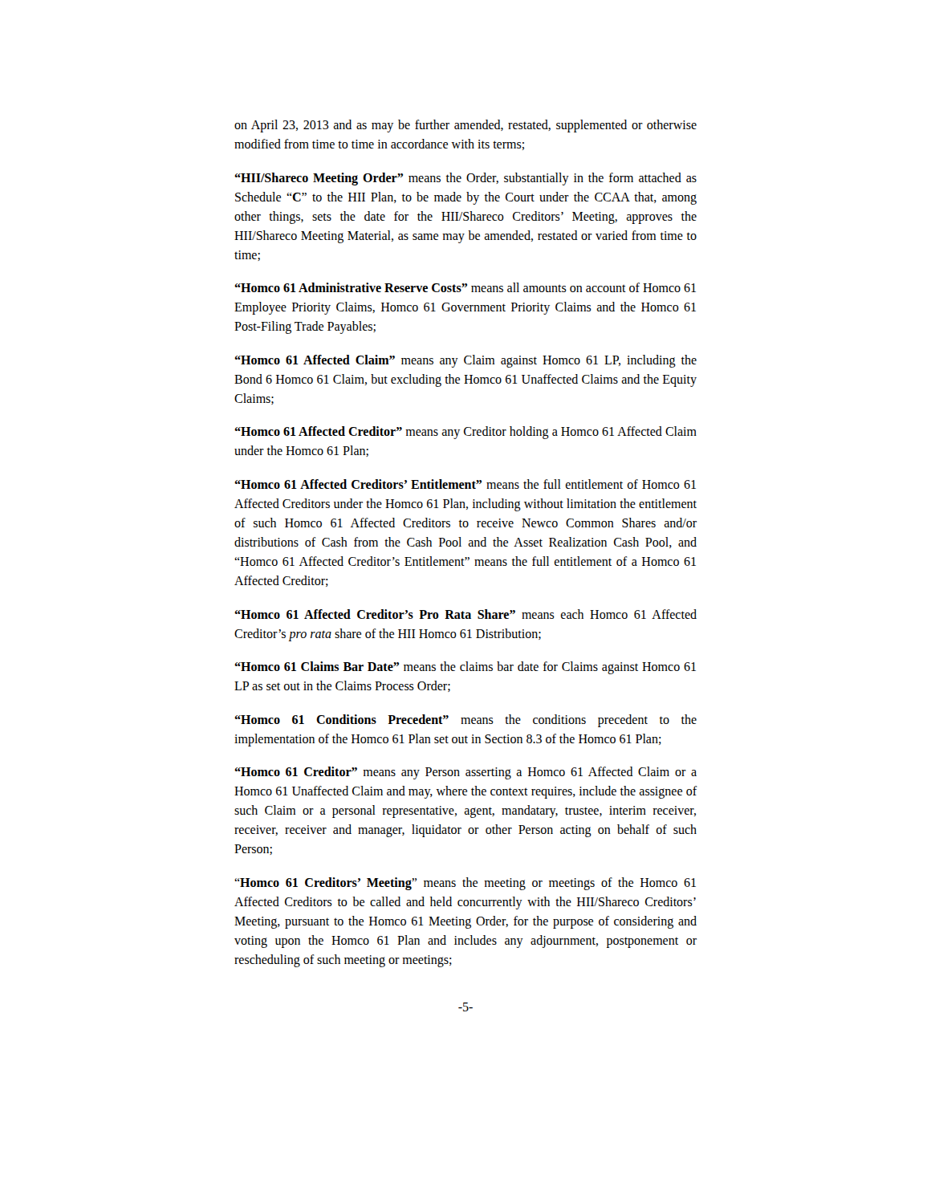on April 23, 2013 and as may be further amended, restated, supplemented or otherwise modified from time to time in accordance with its terms;
“HII/Shareco Meeting Order” means the Order, substantially in the form attached as Schedule “C” to the HII Plan, to be made by the Court under the CCAA that, among other things, sets the date for the HII/Shareco Creditors’ Meeting, approves the HII/Shareco Meeting Material, as same may be amended, restated or varied from time to time;
“Homco 61 Administrative Reserve Costs” means all amounts on account of Homco 61 Employee Priority Claims, Homco 61 Government Priority Claims and the Homco 61 Post-Filing Trade Payables;
“Homco 61 Affected Claim” means any Claim against Homco 61 LP, including the Bond 6 Homco 61 Claim, but excluding the Homco 61 Unaffected Claims and the Equity Claims;
“Homco 61 Affected Creditor” means any Creditor holding a Homco 61 Affected Claim under the Homco 61 Plan;
“Homco 61 Affected Creditors’ Entitlement” means the full entitlement of Homco 61 Affected Creditors under the Homco 61 Plan, including without limitation the entitlement of such Homco 61 Affected Creditors to receive Newco Common Shares and/or distributions of Cash from the Cash Pool and the Asset Realization Cash Pool, and “Homco 61 Affected Creditor’s Entitlement” means the full entitlement of a Homco 61 Affected Creditor;
“Homco 61 Affected Creditor’s Pro Rata Share” means each Homco 61 Affected Creditor’s pro rata share of the HII Homco 61 Distribution;
“Homco 61 Claims Bar Date” means the claims bar date for Claims against Homco 61 LP as set out in the Claims Process Order;
“Homco 61 Conditions Precedent” means the conditions precedent to the implementation of the Homco 61 Plan set out in Section 8.3 of the Homco 61 Plan;
“Homco 61 Creditor” means any Person asserting a Homco 61 Affected Claim or a Homco 61 Unaffected Claim and may, where the context requires, include the assignee of such Claim or a personal representative, agent, mandatary, trustee, interim receiver, receiver, receiver and manager, liquidator or other Person acting on behalf of such Person;
“Homco 61 Creditors’ Meeting” means the meeting or meetings of the Homco 61 Affected Creditors to be called and held concurrently with the HII/Shareco Creditors’ Meeting, pursuant to the Homco 61 Meeting Order, for the purpose of considering and voting upon the Homco 61 Plan and includes any adjournment, postponement or rescheduling of such meeting or meetings;
-5-